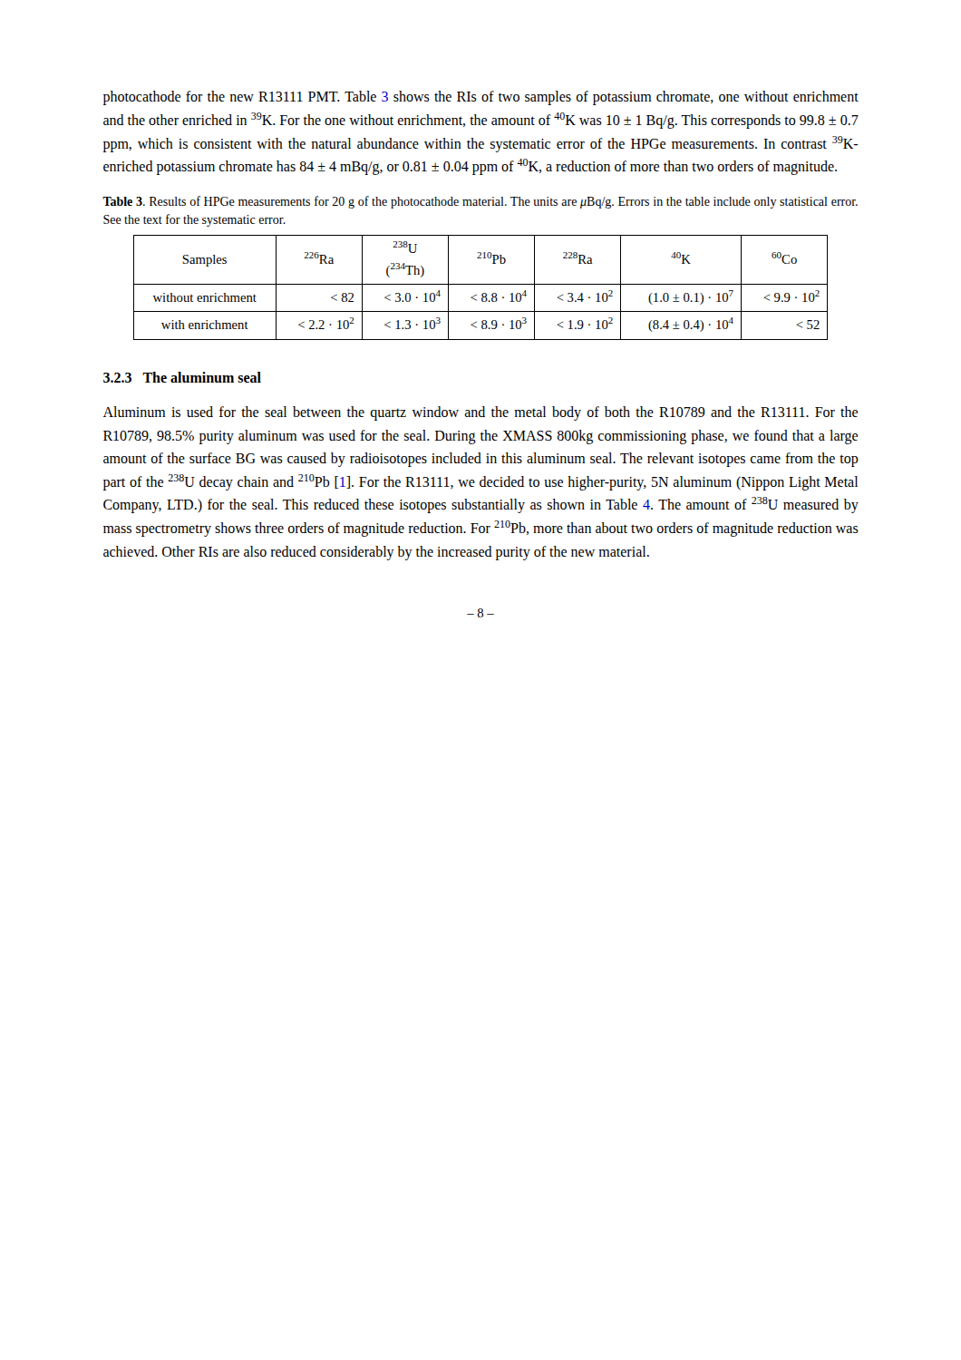photocathode for the new R13111 PMT. Table 3 shows the RIs of two samples of potassium chromate, one without enrichment and the other enriched in 39K. For the one without enrichment, the amount of 40K was 10 ± 1 Bq/g. This corresponds to 99.8 ± 0.7 ppm, which is consistent with the natural abundance within the systematic error of the HPGe measurements. In contrast 39K-enriched potassium chromate has 84 ± 4 mBq/g, or 0.81 ± 0.04 ppm of 40K, a reduction of more than two orders of magnitude.
Table 3. Results of HPGe measurements for 20 g of the photocathode material. The units are μ Bq/g. Errors in the table include only statistical error. See the text for the systematic error.
| Samples | 226 Ra | 238 U ( 234 Th) | 210 Pb | 228 Ra | 40 K | 60 Co |
| --- | --- | --- | --- | --- | --- | --- |
| without enrichment | < 82 | < 3.0 · 10 4 | < 8.8 · 10 4 | < 3.4 · 10 2 | (1.0 ± 0.1) · 10 7 | < 9.9 · 10 2 |
| with enrichment | < 2.2 · 10 2 | < 1.3 · 10 3 | < 8.9 · 10 3 | < 1.9 · 10 2 | (8.4 ± 0.4) · 10 4 | < 52 |
3.2.3 The aluminum seal
Aluminum is used for the seal between the quartz window and the metal body of both the R10789 and the R13111. For the R10789, 98.5% purity aluminum was used for the seal. During the XMASS 800kg commissioning phase, we found that a large amount of the surface BG was caused by radioisotopes included in this aluminum seal. The relevant isotopes came from the top part of the 238U decay chain and 210Pb [1]. For the R13111, we decided to use higher-purity, 5N aluminum (Nippon Light Metal Company, LTD.) for the seal. This reduced these isotopes substantially as shown in Table 4. The amount of 238U measured by mass spectrometry shows three orders of magnitude reduction. For 210Pb, more than about two orders of magnitude reduction was achieved. Other RIs are also reduced considerably by the increased purity of the new material.
– 8 –